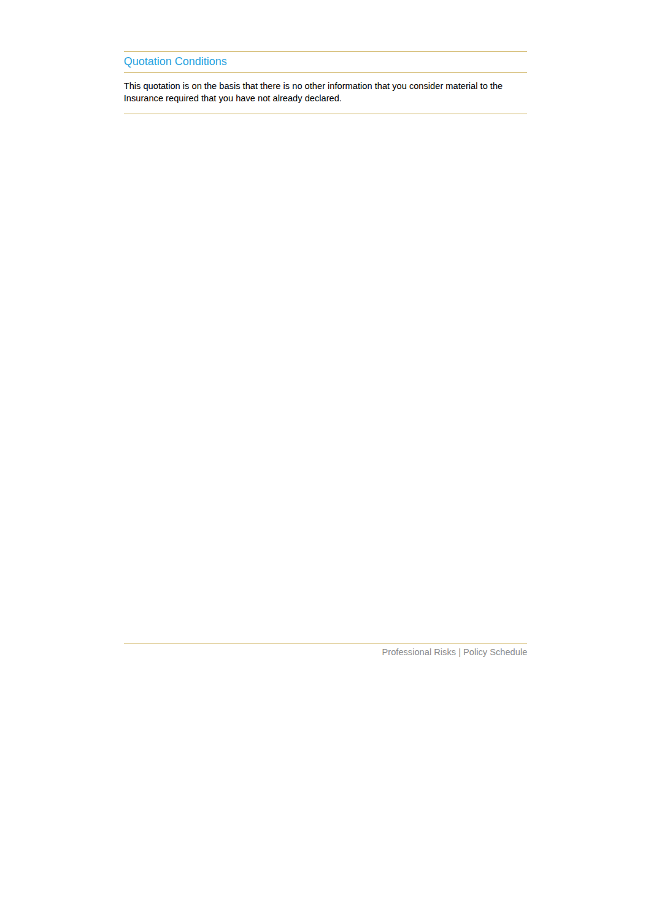Quotation Conditions
This quotation is on the basis that there is no other information that you consider material to the Insurance required that you have not already declared.
Professional Risks | Policy Schedule